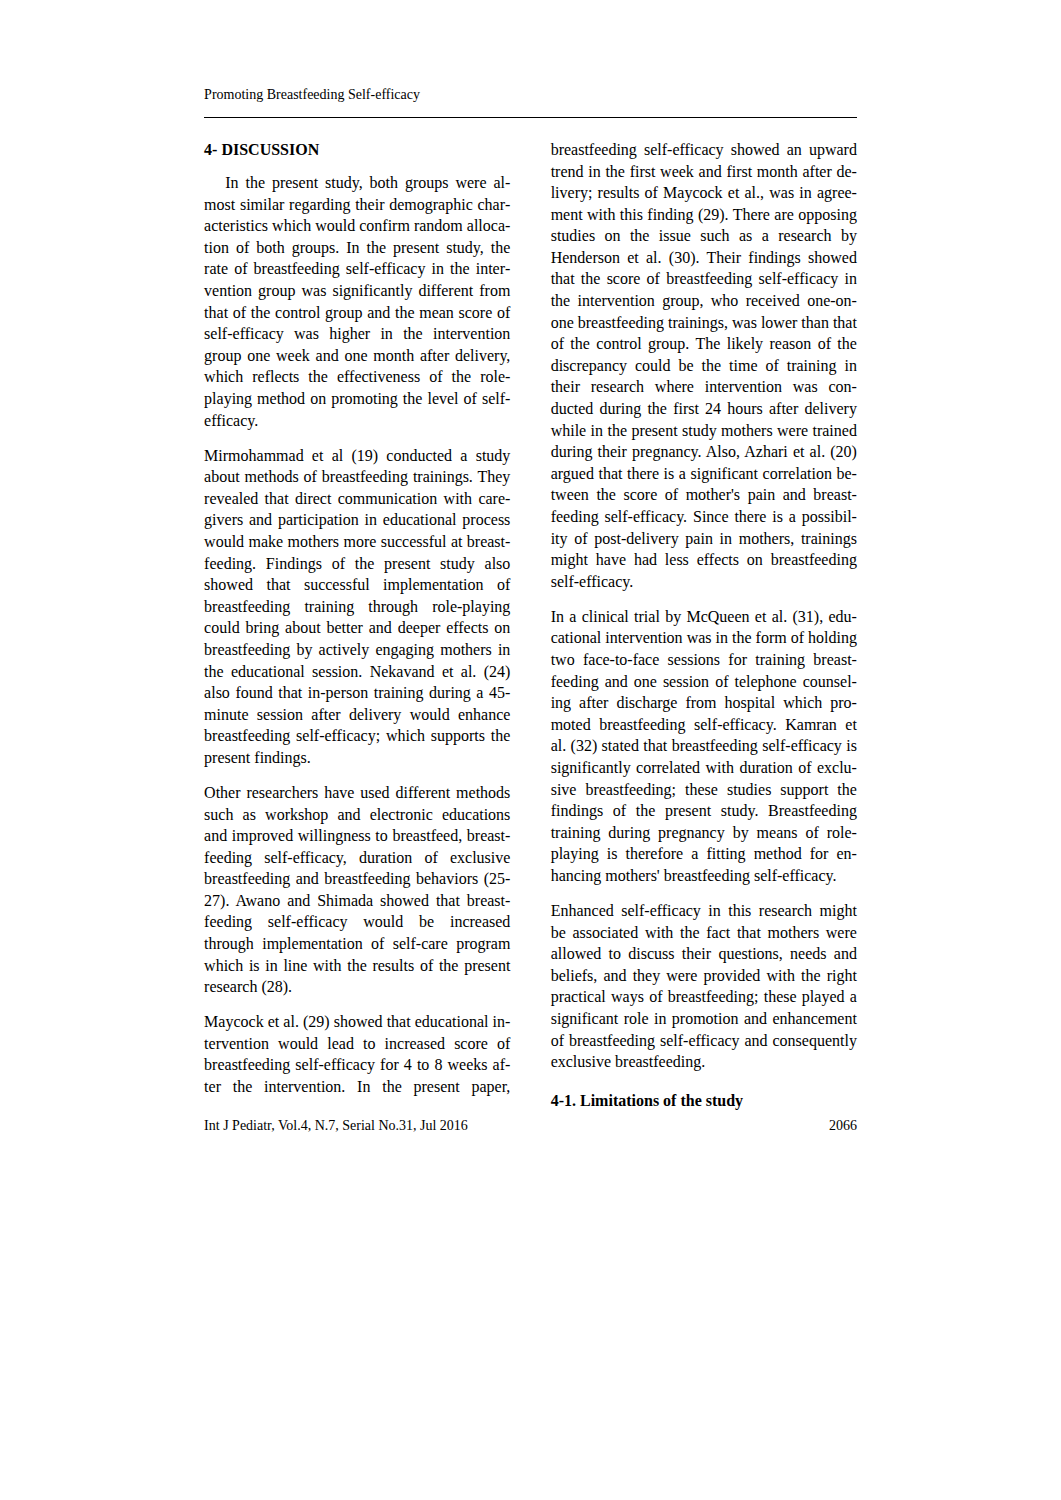Promoting Breastfeeding Self-efficacy
4- DISCUSSION
In the present study, both groups were almost similar regarding their demographic characteristics which would confirm random allocation of both groups. In the present study, the rate of breastfeeding self-efficacy in the intervention group was significantly different from that of the control group and the mean score of self-efficacy was higher in the intervention group one week and one month after delivery, which reflects the effectiveness of the role-playing method on promoting the level of self-efficacy.
Mirmohammad et al (19) conducted a study about methods of breastfeeding trainings. They revealed that direct communication with caregivers and participation in educational process would make mothers more successful at breastfeeding. Findings of the present study also showed that successful implementation of breastfeeding training through role-playing could bring about better and deeper effects on breastfeeding by actively engaging mothers in the educational session. Nekavand et al. (24) also found that in-person training during a 45-minute session after delivery would enhance breastfeeding self-efficacy; which supports the present findings.
Other researchers have used different methods such as workshop and electronic educations and improved willingness to breastfeed, breastfeeding self-efficacy, duration of exclusive breastfeeding and breastfeeding behaviors (25-27). Awano and Shimada showed that breastfeeding self-efficacy would be increased through implementation of self-care program which is in line with the results of the present research (28).
Maycock et al. (29) showed that educational intervention would lead to increased score of breastfeeding self-efficacy for 4 to 8 weeks after the intervention. In the present paper, breastfeeding self-efficacy showed an upward trend in the first week and first month after delivery; results of Maycock et al., was in agreement with this finding (29). There are opposing studies on the issue such as a research by Henderson et al. (30). Their findings showed that the score of breastfeeding self-efficacy in the intervention group, who received one-on-one breastfeeding trainings, was lower than that of the control group. The likely reason of the discrepancy could be the time of training in their research where intervention was conducted during the first 24 hours after delivery while in the present study mothers were trained during their pregnancy. Also, Azhari et al. (20) argued that there is a significant correlation between the score of mother's pain and breastfeeding self-efficacy. Since there is a possibility of post-delivery pain in mothers, trainings might have had less effects on breastfeeding self-efficacy.
In a clinical trial by McQueen et al. (31), educational intervention was in the form of holding two face-to-face sessions for training breastfeeding and one session of telephone counseling after discharge from hospital which promoted breastfeeding self-efficacy. Kamran et al. (32) stated that breastfeeding self-efficacy is significantly correlated with duration of exclusive breastfeeding; these studies support the findings of the present study. Breastfeeding training during pregnancy by means of role-playing is therefore a fitting method for enhancing mothers' breastfeeding self-efficacy.
Enhanced self-efficacy in this research might be associated with the fact that mothers were allowed to discuss their questions, needs and beliefs, and they were provided with the right practical ways of breastfeeding; these played a significant role in promotion and enhancement of breastfeeding self-efficacy and consequently exclusive breastfeeding.
4-1. Limitations of the study
Int J Pediatr, Vol.4, N.7, Serial No.31, Jul 2016 2066